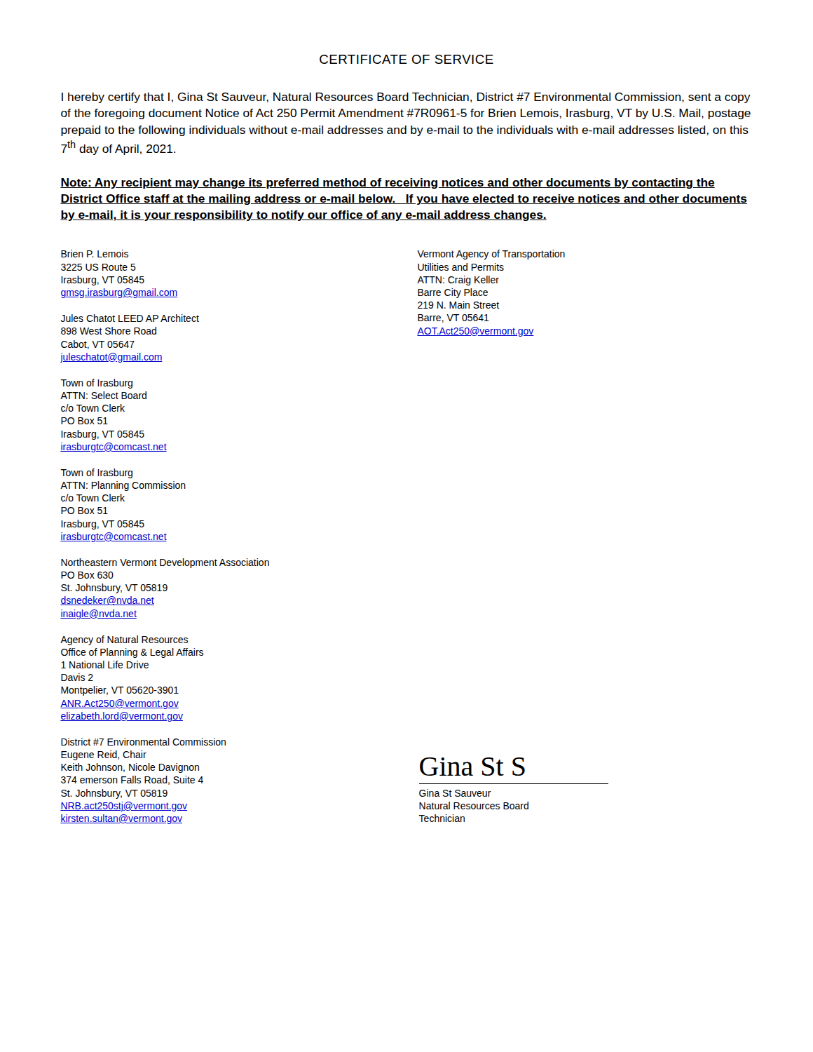CERTIFICATE OF SERVICE
I hereby certify that I, Gina St Sauveur, Natural Resources Board Technician, District #7 Environmental Commission, sent a copy of the foregoing document Notice of Act 250 Permit Amendment #7R0961-5 for Brien Lemois, Irasburg, VT by U.S. Mail, postage prepaid to the following individuals without e-mail addresses and by e-mail to the individuals with e-mail addresses listed, on this 7th day of April, 2021.
Note: Any recipient may change its preferred method of receiving notices and other documents by contacting the District Office staff at the mailing address or e-mail below. If you have elected to receive notices and other documents by e-mail, it is your responsibility to notify our office of any e-mail address changes.
Brien P. Lemois
3225 US Route 5
Irasburg, VT 05845
gmsg.irasburg@gmail.com
Jules Chatot LEED AP Architect
898 West Shore Road
Cabot, VT 05647
juleschatot@gmail.com
Town of Irasburg
ATTN: Select Board
c/o Town Clerk
PO Box 51
Irasburg, VT 05845
irasburgtc@comcast.net
Town of Irasburg
ATTN: Planning Commission
c/o Town Clerk
PO Box 51
Irasburg, VT 05845
irasburgtc@comcast.net
Northeastern Vermont Development Association
PO Box 630
St. Johnsbury, VT 05819
dsnedeker@nvda.net
inaigle@nvda.net
Agency of Natural Resources
Office of Planning & Legal Affairs
1 National Life Drive
Davis 2
Montpelier, VT 05620-3901
ANR.Act250@vermont.gov
elizabeth.lord@vermont.gov
Vermont Agency of Transportation
Utilities and Permits
ATTN: Craig Keller
Barre City Place
219 N. Main Street
Barre, VT 05641
AOT.Act250@vermont.gov
District #7 Environmental Commission
Eugene Reid, Chair
Keith Johnson, Nicole Davignon
374 emerson Falls Road, Suite 4
St. Johnsbury, VT 05819
NRB.act250stj@vermont.gov
kirsten.sultan@vermont.gov
Gina St S
Gina St Sauveur
Natural Resources Board
Technician